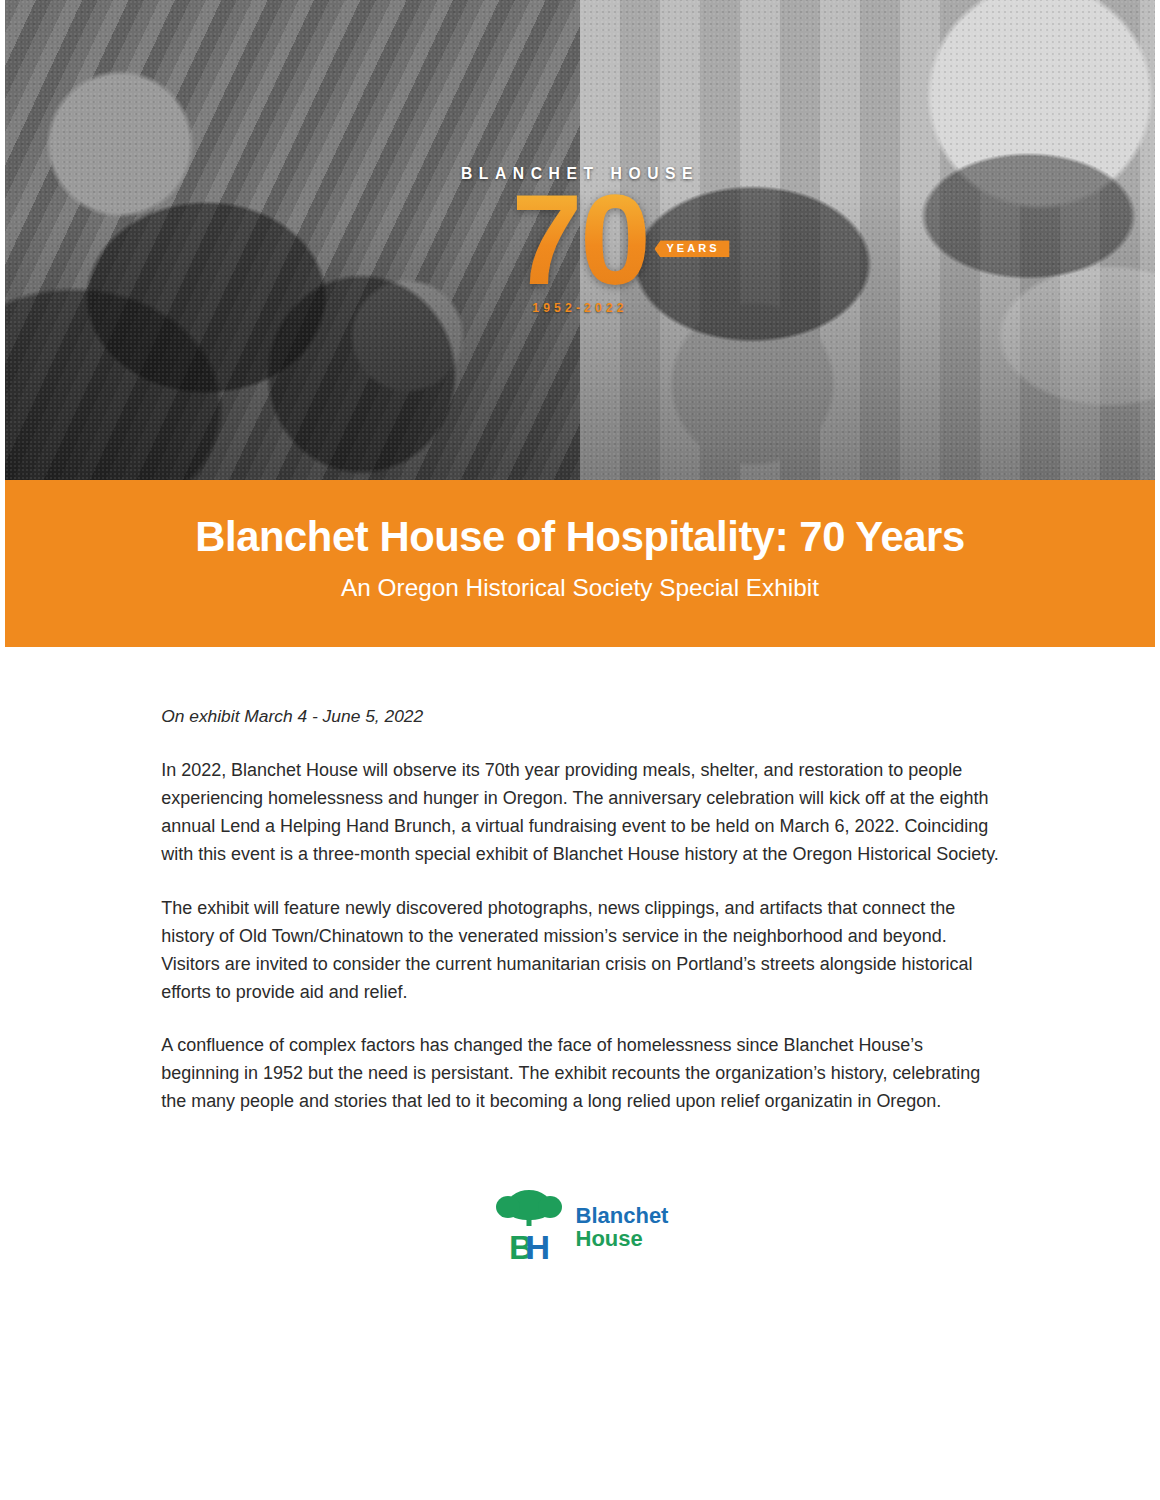Blanchet House
70 YEARS
1952‑2022
Blanchet House of Hospitality: 70 Years
An Oregon Historical Society Special Exhibit
On exhibit March 4 - June 5, 2022
In 2022, Blanchet House will observe its 70th year providing meals, shelter, and restoration to people experiencing homelessness and hunger in Oregon. The anniversary celebration will kick off at the eighth annual Lend a Helping Hand Brunch, a virtual fundraising event to be held on March 6, 2022. Coinciding with this event is a three-month special exhibit of Blanchet House history at the Oregon Historical Society.
The exhibit will feature newly discovered photographs, news clippings, and artifacts that connect the history of Old Town/Chinatown to the venerated mission’s service in the neighborhood and beyond. Visitors are invited to consider the current humanitarian crisis on Portland’s streets alongside historical efforts to provide aid and relief.
A confluence of complex factors has changed the face of homelessness since Blanchet House’s beginning in 1952 but the need is persistant. The exhibit recounts the organization’s history, celebrating the many people and stories that led to it becoming a long relied upon relief organizatin in Oregon.
BH
Blanchet
House